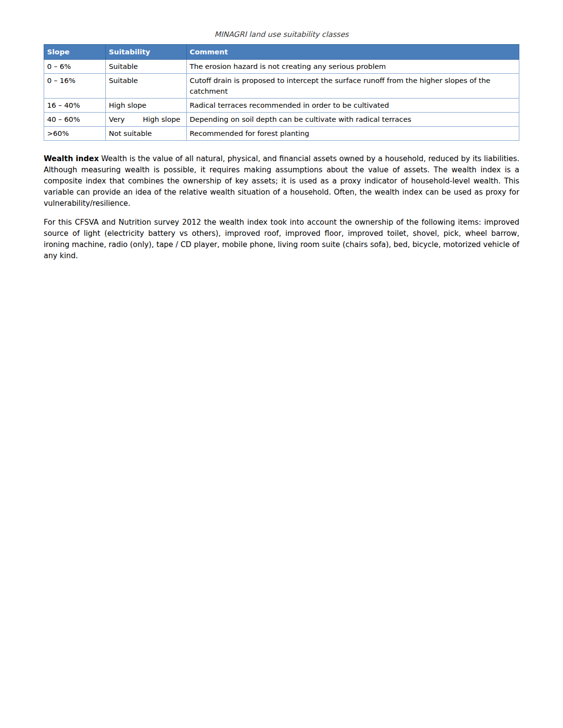MINAGRI land use suitability classes
| Slope | Suitability | Comment |
| --- | --- | --- |
| 0 – 6% | Suitable | The erosion hazard is not creating any serious problem |
| 0 – 16% | Suitable | Cutoff drain is proposed to intercept the surface runoff from the higher slopes of the catchment |
| 16 – 40% | High slope | Radical terraces recommended in order to be cultivated |
| 40 – 60% | Very High slope | Depending on soil depth can be cultivate with radical terraces |
| >60% | Not suitable | Recommended for forest planting |
Wealth index Wealth is the value of all natural, physical, and financial assets owned by a household, reduced by its liabilities. Although measuring wealth is possible, it requires making assumptions about the value of assets. The wealth index is a composite index that combines the ownership of key assets; it is used as a proxy indicator of household-level wealth. This variable can provide an idea of the relative wealth situation of a household. Often, the wealth index can be used as proxy for vulnerability/resilience.
For this CFSVA and Nutrition survey 2012 the wealth index took into account the ownership of the following items: improved source of light (electricity battery vs others), improved roof, improved floor, improved toilet, shovel, pick, wheel barrow, ironing machine, radio (only), tape / CD player, mobile phone, living room suite (chairs sofa), bed, bicycle, motorized vehicle of any kind.